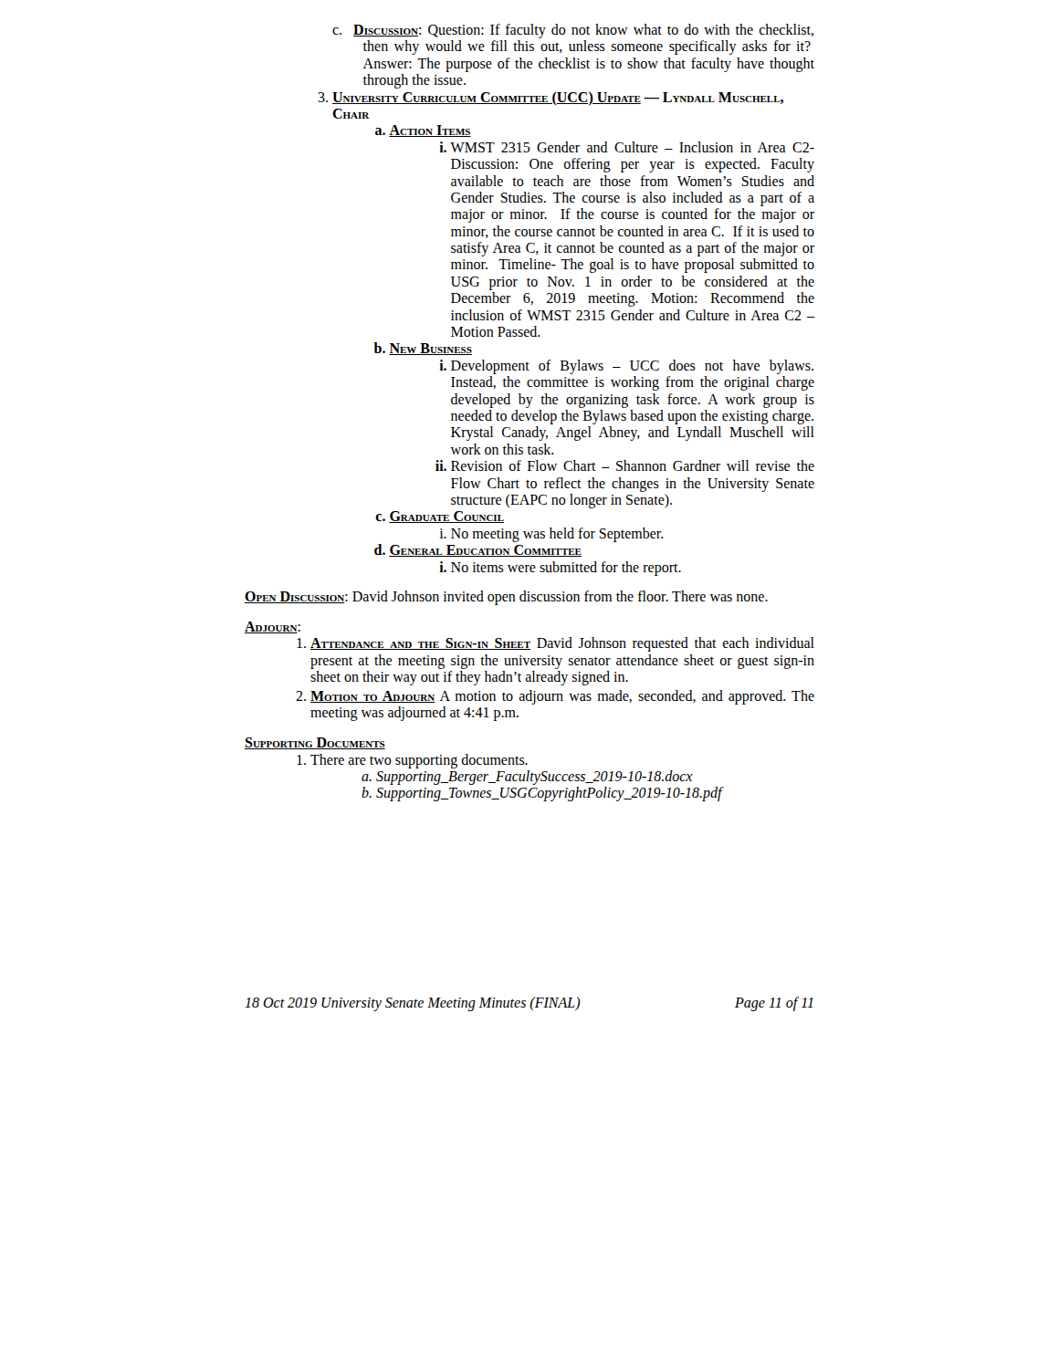c. Discussion: Question: If faculty do not know what to do with the checklist, then why would we fill this out, unless someone specifically asks for it? Answer: The purpose of the checklist is to show that faculty have thought through the issue.
University Curriculum Committee (UCC) Update — Lyndall Muschell, Chair
Action Items
WMST 2315 Gender and Culture – Inclusion in Area C2- Discussion: One offering per year is expected. Faculty available to teach are those from Women’s Studies and Gender Studies. The course is also included as a part of a major or minor. If the course is counted for the major or minor, the course cannot be counted in area C. If it is used to satisfy Area C, it cannot be counted as a part of the major or minor. Timeline- The goal is to have proposal submitted to USG prior to Nov. 1 in order to be considered at the December 6, 2019 meeting. Motion: Recommend the inclusion of WMST 2315 Gender and Culture in Area C2 – Motion Passed.
New Business
Development of Bylaws – UCC does not have bylaws. Instead, the committee is working from the original charge developed by the organizing task force. A work group is needed to develop the Bylaws based upon the existing charge. Krystal Canady, Angel Abney, and Lyndall Muschell will work on this task.
Revision of Flow Chart – Shannon Gardner will revise the Flow Chart to reflect the changes in the University Senate structure (EAPC no longer in Senate).
Graduate Council
No meeting was held for September.
General Education Committee
No items were submitted for the report.
Open Discussion: David Johnson invited open discussion from the floor. There was none.
Adjourn:
Attendance and the Sign-in Sheet David Johnson requested that each individual present at the meeting sign the university senator attendance sheet or guest sign-in sheet on their way out if they hadn’t already signed in.
Motion to Adjourn A motion to adjourn was made, seconded, and approved. The meeting was adjourned at 4:41 p.m.
Supporting Documents
There are two supporting documents.
Supporting_Berger_FacultySuccess_2019-10-18.docx
Supporting_Townes_USGCopyrightPolicy_2019-10-18.pdf
18 Oct 2019 University Senate Meeting Minutes (FINAL) Page 11 of 11